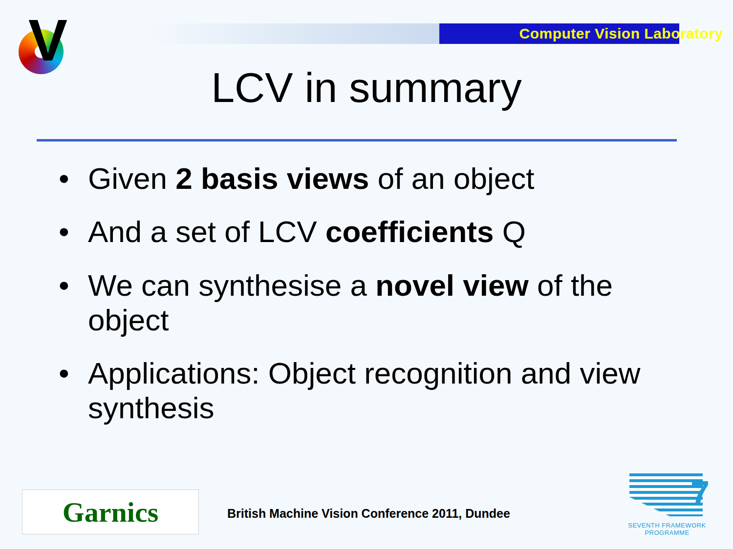Computer Vision Laboratory
V
LCV in summary
Given 2 basis views of an object
And a set of LCV coefficients Q
We can synthesise a novel view of the object
Applications: Object recognition and view synthesis
Garnics
British Machine Vision Conference 2011, Dundee
7
SEVENTH FRAMEWORK
PROGRAMME